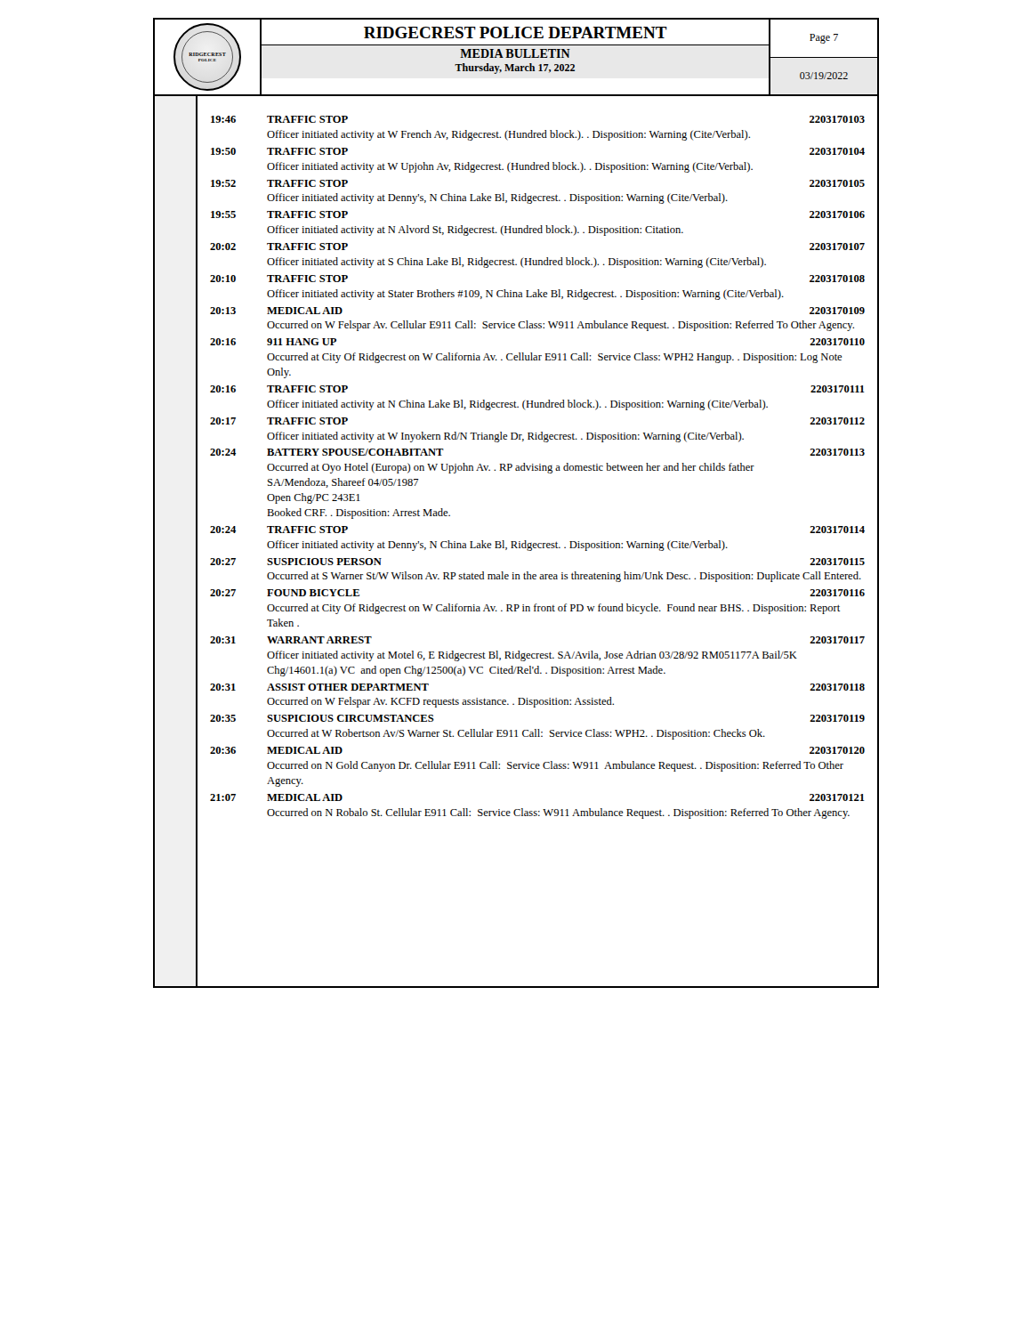RIDGECREST POLICE
RIDGECREST POLICE DEPARTMENT
MEDIA BULLETIN
Thursday, March 17, 2022
Page 7
03/19/2022
19:46 TRAFFIC STOP 2203170103
Officer initiated activity at W French Av, Ridgecrest. (Hundred block.). . Disposition: Warning (Cite/Verbal).
19:50 TRAFFIC STOP 2203170104
Officer initiated activity at W Upjohn Av, Ridgecrest. (Hundred block.). . Disposition: Warning (Cite/Verbal).
19:52 TRAFFIC STOP 2203170105
Officer initiated activity at Denny's, N China Lake Bl, Ridgecrest. . Disposition: Warning (Cite/Verbal).
19:55 TRAFFIC STOP 2203170106
Officer initiated activity at N Alvord St, Ridgecrest. (Hundred block.). . Disposition: Citation.
20:02 TRAFFIC STOP 2203170107
Officer initiated activity at S China Lake Bl, Ridgecrest. (Hundred block.). . Disposition: Warning (Cite/Verbal).
20:10 TRAFFIC STOP 2203170108
Officer initiated activity at Stater Brothers #109, N China Lake Bl, Ridgecrest. . Disposition: Warning (Cite/Verbal).
20:13 MEDICAL AID 2203170109
Occurred on W Felspar Av. Cellular E911 Call: Service Class: W911 Ambulance Request. . Disposition: Referred To Other Agency.
20:16 911 HANG UP 2203170110
Occurred at City Of Ridgecrest on W California Av. . Cellular E911 Call: Service Class: WPH2 Hangup. . Disposition: Log Note Only.
20:16 TRAFFIC STOP 2203170111
Officer initiated activity at N China Lake Bl, Ridgecrest. (Hundred block.). . Disposition: Warning (Cite/Verbal).
20:17 TRAFFIC STOP 2203170112
Officer initiated activity at W Inyokern Rd/N Triangle Dr, Ridgecrest. . Disposition: Warning (Cite/Verbal).
20:24 BATTERY SPOUSE/COHABITANT 2203170113
Occurred at Oyo Hotel (Europa) on W Upjohn Av. . RP advising a domestic between her and her childs father
SA/Mendoza, Shareef 04/05/1987
Open Chg/PC 243E1
Booked CRF. . Disposition: Arrest Made.
20:24 TRAFFIC STOP 2203170114
Officer initiated activity at Denny's, N China Lake Bl, Ridgecrest. . Disposition: Warning (Cite/Verbal).
20:27 SUSPICIOUS PERSON 2203170115
Occurred at S Warner St/W Wilson Av. RP stated male in the area is threatening him/Unk Desc. . Disposition: Duplicate Call Entered.
20:27 FOUND BICYCLE 2203170116
Occurred at City Of Ridgecrest on W California Av. . RP in front of PD w found bicycle. Found near BHS. . Disposition: Report Taken .
20:31 WARRANT ARREST 2203170117
Officer initiated activity at Motel 6, E Ridgecrest Bl, Ridgecrest. SA/Avila, Jose Adrian 03/28/92 RM051177A Bail/5K Chg/14601.1(a) VC and open Chg/12500(a) VC Cited/Rel'd. . Disposition: Arrest Made.
20:31 ASSIST OTHER DEPARTMENT 2203170118
Occurred on W Felspar Av. KCFD requests assistance. . Disposition: Assisted.
20:35 SUSPICIOUS CIRCUMSTANCES 2203170119
Occurred at W Robertson Av/S Warner St. Cellular E911 Call: Service Class: WPH2. . Disposition: Checks Ok.
20:36 MEDICAL AID 2203170120
Occurred on N Gold Canyon Dr. Cellular E911 Call: Service Class: W911 Ambulance Request. . Disposition: Referred To Other Agency.
21:07 MEDICAL AID 2203170121
Occurred on N Robalo St. Cellular E911 Call: Service Class: W911 Ambulance Request. . Disposition: Referred To Other Agency.